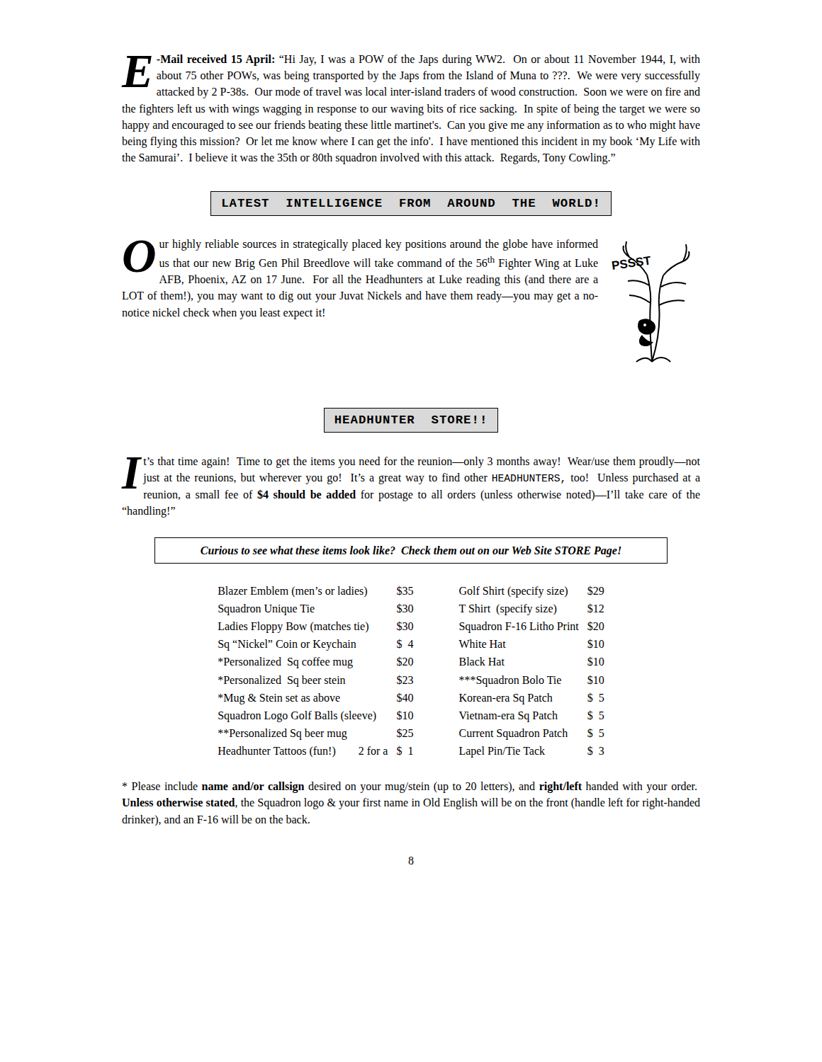E-Mail received 15 April: “Hi Jay, I was a POW of the Japs during WW2. On or about 11 November 1944, I, with about 75 other POWs, was being transported by the Japs from the Island of Muna to ???. We were very successfully attacked by 2 P-38s. Our mode of travel was local inter-island traders of wood construction. Soon we were on fire and the fighters left us with wings wagging in response to our waving bits of rice sacking. In spite of being the target we were so happy and encouraged to see our friends beating these little martinet's. Can you give me any information as to who might have being flying this mission? Or let me know where I can get the info'. I have mentioned this incident in my book ‘My Life with the Samurai’. I believe it was the 35th or 80th squadron involved with this attack. Regards, Tony Cowling.”
LATEST INTELLIGENCE FROM AROUND THE WORLD!
PSSST
Our highly reliable sources in strategically placed key positions around the globe have informed us that our new Brig Gen Phil Breedlove will take command of the 56th Fighter Wing at Luke AFB, Phoenix, AZ on 17 June. For all the Headhunters at Luke reading this (and there are a LOT of them!), you may want to dig out your Juvat Nickels and have them ready—you may get a no-notice nickel check when you least expect it!
HEADHUNTER STORE!!
It’s that time again! Time to get the items you need for the reunion—only 3 months away! Wear/use them proudly—not just at the reunions, but wherever you go! It’s a great way to find other HEADHUNTERS, too! Unless purchased at a reunion, a small fee of $4 should be added for postage to all orders (unless otherwise noted)—I’ll take care of the “handling!”
Curious to see what these items look like? Check them out on our Web Site STORE Page!
| Blazer Emblem (men’s or ladies) | $35 | | Golf Shirt (specify size) | $29 |
| Squadron Unique Tie | $30 | | T Shirt (specify size) | $12 |
| Ladies Floppy Bow (matches tie) | $30 | | Squadron F-16 Litho Print | $20 |
| Sq “Nickel” Coin or Keychain | $ 4 | | White Hat | $10 |
| *Personalized Sq coffee mug | $20 | | Black Hat | $10 |
| *Personalized Sq beer stein | $23 | | ***Squadron Bolo Tie | $10 |
| *Mug & Stein set as above | $40 | | Korean-era Sq Patch | $ 5 |
| Squadron Logo Golf Balls (sleeve) | $10 | | Vietnam-era Sq Patch | $ 5 |
| **Personalized Sq beer mug | $25 | | Current Squadron Patch | $ 5 |
| Headhunter Tattoos (fun!) 2 for a | $ 1 | | Lapel Pin/Tie Tack | $ 3 |
* Please include name and/or callsign desired on your mug/stein (up to 20 letters), and right/left hand­ed with your order. Unless otherwise stated, the Squadron logo & your first name in Old English will be on the front (handle left for right-handed drinker), and an F-16 will be on the back.
8